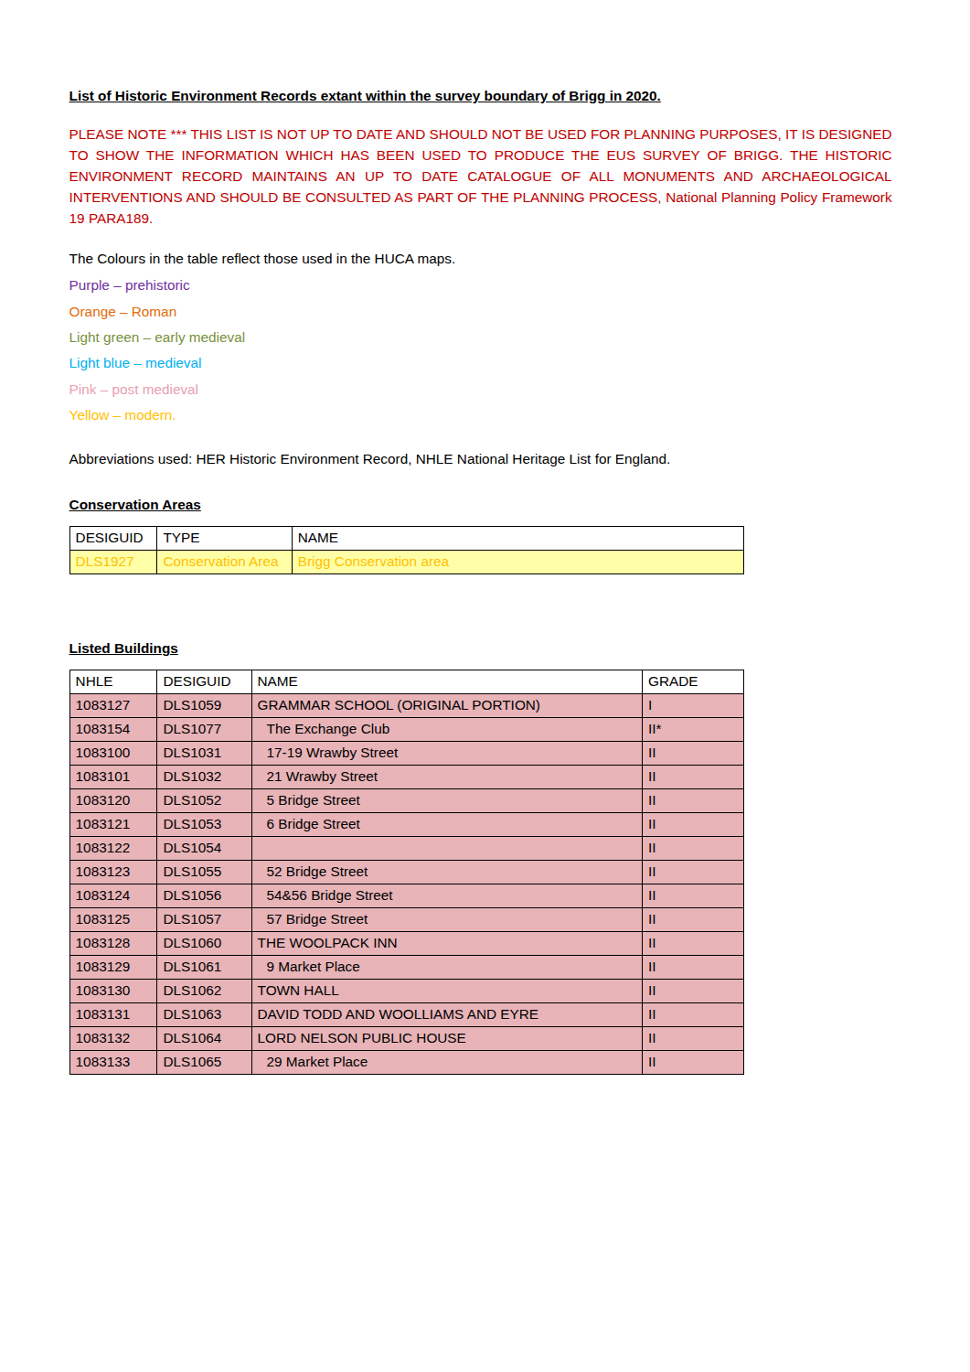List of Historic Environment Records extant within the survey boundary of Brigg in 2020.
PLEASE NOTE *** THIS LIST IS NOT UP TO DATE AND SHOULD NOT BE USED FOR PLANNING PURPOSES, IT IS DESIGNED TO SHOW THE INFORMATION WHICH HAS BEEN USED TO PRODUCE THE EUS SURVEY OF BRIGG. THE HISTORIC ENVIRONMENT RECORD MAINTAINS AN UP TO DATE CATALOGUE OF ALL MONUMENTS AND ARCHAEOLOGICAL INTERVENTIONS AND SHOULD BE CONSULTED AS PART OF THE PLANNING PROCESS, National Planning Policy Framework 19 PARA189.
The Colours in the table reflect those used in the HUCA maps.
Purple – prehistoric
Orange – Roman
Light green – early medieval
Light blue – medieval
Pink – post medieval
Yellow – modern.
Abbreviations used: HER Historic Environment Record, NHLE National Heritage List for England.
Conservation Areas
| DESIGUID | TYPE | NAME |
| DLS1927 | Conservation Area | Brigg Conservation area |
Listed Buildings
| NHLE | DESIGUID | NAME | GRADE |
| 1083127 | DLS1059 | GRAMMAR SCHOOL (ORIGINAL PORTION) | I |
| 1083154 | DLS1077 | The Exchange Club | II* |
| 1083100 | DLS1031 | 17-19 Wrawby Street | II |
| 1083101 | DLS1032 | 21 Wrawby Street | II |
| 1083120 | DLS1052 | 5 Bridge Street | II |
| 1083121 | DLS1053 | 6 Bridge Street | II |
| 1083122 | DLS1054 | | II |
| 1083123 | DLS1055 | 52 Bridge Street | II |
| 1083124 | DLS1056 | 54&56 Bridge Street | II |
| 1083125 | DLS1057 | 57 Bridge Street | II |
| 1083128 | DLS1060 | THE WOOLPACK INN | II |
| 1083129 | DLS1061 | 9 Market Place | II |
| 1083130 | DLS1062 | TOWN HALL | II |
| 1083131 | DLS1063 | DAVID TODD AND WOOLLIAMS AND EYRE | II |
| 1083132 | DLS1064 | LORD NELSON PUBLIC HOUSE | II |
| 1083133 | DLS1065 | 29 Market Place | II |